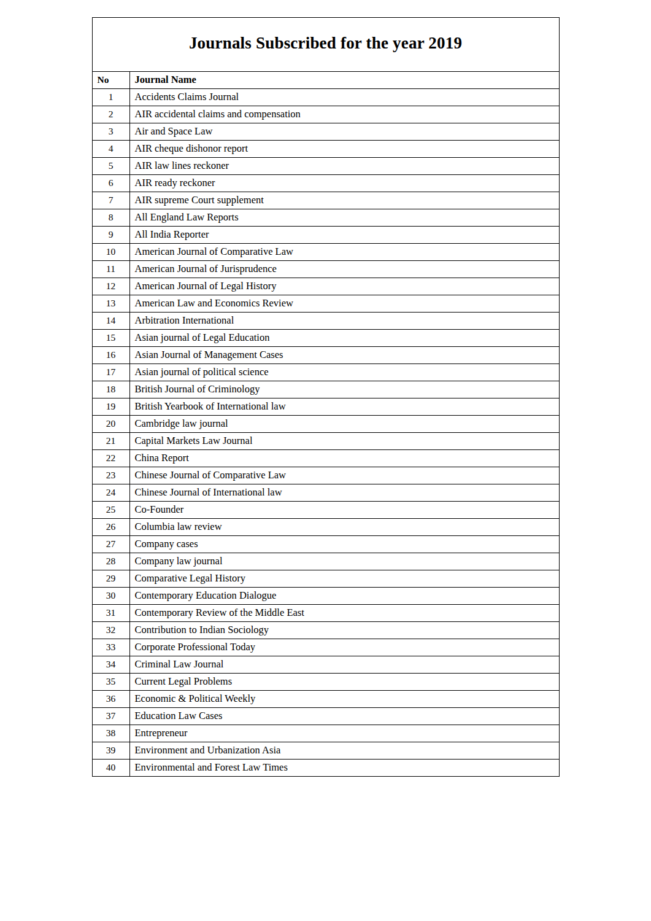Journals Subscribed for the year 2019
| No | Journal Name |
| --- | --- |
| 1 | Accidents Claims Journal |
| 2 | AIR accidental claims and compensation |
| 3 | Air and Space Law |
| 4 | AIR cheque dishonor report |
| 5 | AIR law lines reckoner |
| 6 | AIR ready reckoner |
| 7 | AIR supreme Court supplement |
| 8 | All England Law Reports |
| 9 | All India Reporter |
| 10 | American Journal of Comparative Law |
| 11 | American Journal of Jurisprudence |
| 12 | American Journal of Legal History |
| 13 | American Law and Economics Review |
| 14 | Arbitration International |
| 15 | Asian journal of Legal Education |
| 16 | Asian Journal of Management Cases |
| 17 | Asian journal of political science |
| 18 | British Journal of Criminology |
| 19 | British Yearbook of International law |
| 20 | Cambridge law journal |
| 21 | Capital Markets Law Journal |
| 22 | China Report |
| 23 | Chinese Journal of Comparative Law |
| 24 | Chinese Journal of International law |
| 25 | Co-Founder |
| 26 | Columbia law review |
| 27 | Company cases |
| 28 | Company law journal |
| 29 | Comparative Legal History |
| 30 | Contemporary Education Dialogue |
| 31 | Contemporary Review of the Middle East |
| 32 | Contribution to Indian Sociology |
| 33 | Corporate Professional Today |
| 34 | Criminal Law Journal |
| 35 | Current Legal Problems |
| 36 | Economic & Political Weekly |
| 37 | Education Law Cases |
| 38 | Entrepreneur |
| 39 | Environment and Urbanization Asia |
| 40 | Environmental and Forest Law Times |